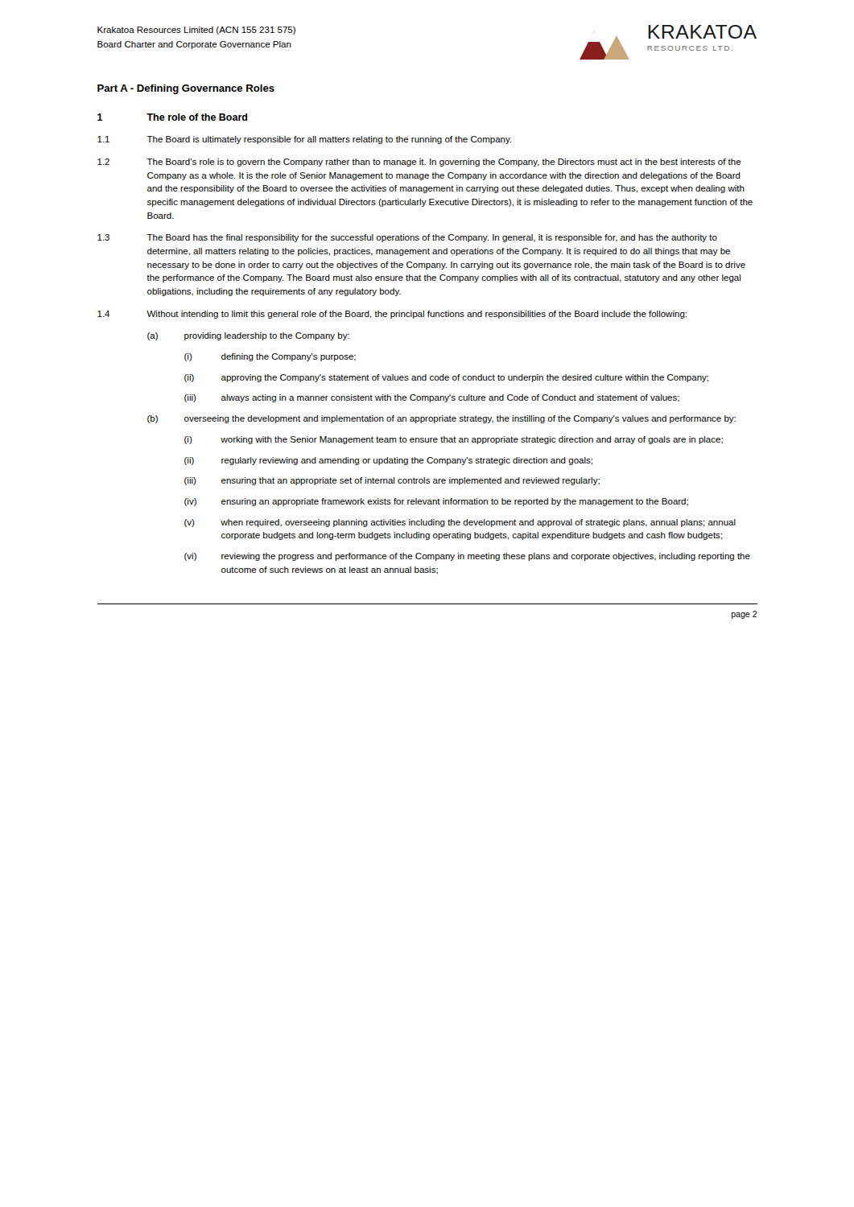Krakatoa Resources Limited (ACN 155 231 575)
Board Charter and Corporate Governance Plan
KRAKATOA
RESOURCES LTD.
Part A - Defining Governance Roles
1 The role of the Board
1.1
The Board is ultimately responsible for all matters relating to the running of the Company.
1.2
The Board's role is to govern the Company rather than to manage it. In governing the Company, the Directors must act in the best interests of the Company as a whole. It is the role of Senior Management to manage the Company in accordance with the direction and delegations of the Board and the responsibility of the Board to oversee the activities of management in carrying out these delegated duties. Thus, except when dealing with specific management delegations of individual Directors (particularly Executive Directors), it is misleading to refer to the management function of the Board.
1.3
The Board has the final responsibility for the successful operations of the Company. In general, it is responsible for, and has the authority to determine, all matters relating to the policies, practices, management and operations of the Company. It is required to do all things that may be necessary to be done in order to carry out the objectives of the Company. In carrying out its governance role, the main task of the Board is to drive the performance of the Company. The Board must also ensure that the Company complies with all of its contractual, statutory and any other legal obligations, including the requirements of any regulatory body.
1.4
Without intending to limit this general role of the Board, the principal functions and responsibilities of the Board include the following:
(a)
providing leadership to the Company by:
(i)
defining the Company's purpose;
(ii)
approving the Company's statement of values and code of conduct to underpin the desired culture within the Company;
(iii)
always acting in a manner consistent with the Company's culture and Code of Conduct and statement of values;
(b)
overseeing the development and implementation of an appropriate strategy, the instilling of the Company's values and performance by:
(i)
working with the Senior Management team to ensure that an appropriate strategic direction and array of goals are in place;
(ii)
regularly reviewing and amending or updating the Company's strategic direction and goals;
(iii)
ensuring that an appropriate set of internal controls are implemented and reviewed regularly;
(iv)
ensuring an appropriate framework exists for relevant information to be reported by the management to the Board;
(v)
when required, overseeing planning activities including the development and approval of strategic plans, annual plans; annual corporate budgets and long-term budgets including operating budgets, capital expenditure budgets and cash flow budgets;
(vi)
reviewing the progress and performance of the Company in meeting these plans and corporate objectives, including reporting the outcome of such reviews on at least an annual basis;
page 2